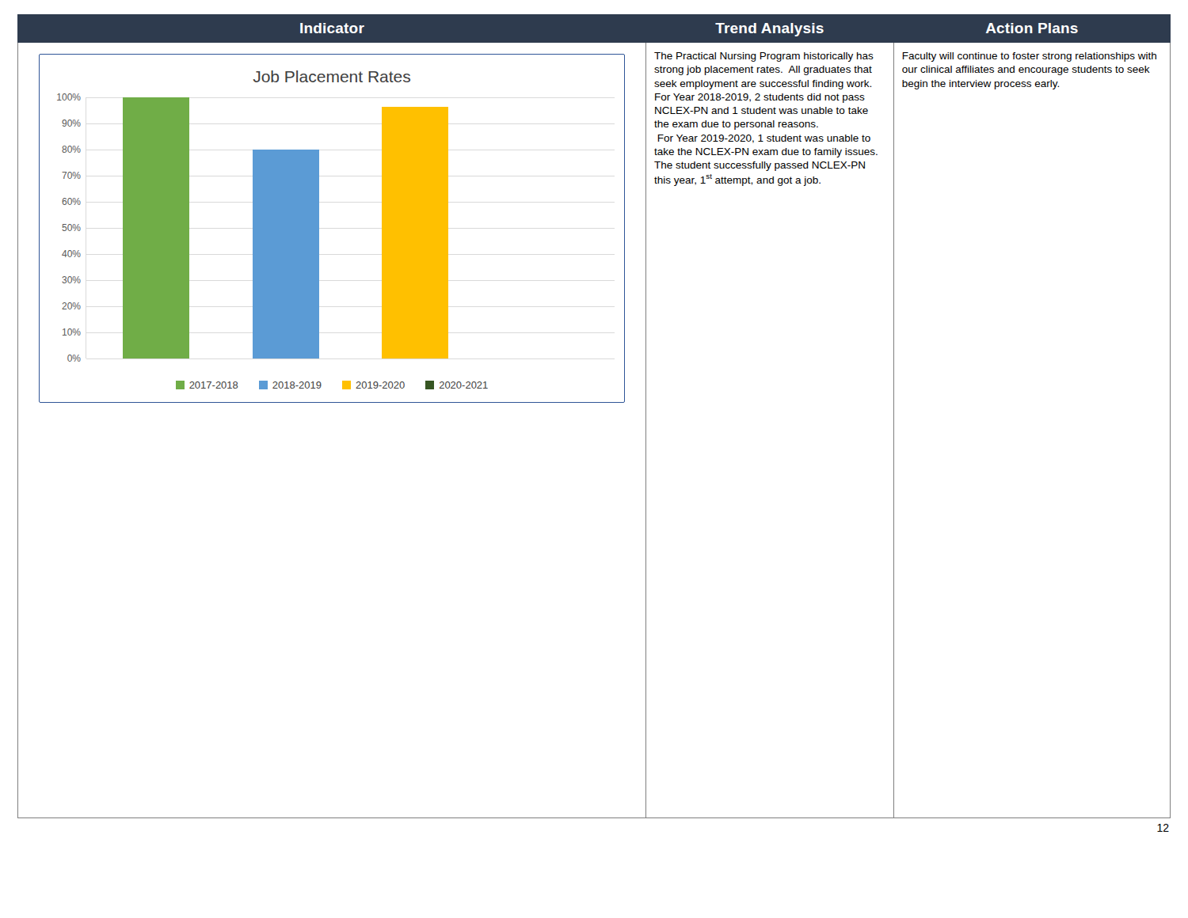| Indicator | Trend Analysis | Action Plans |
| --- | --- | --- |
| Job Placement Rates 100% 90% 80% 70% 60% 50% 40% 30% 20% 10% 0% 2017-2018 2018-2019 2019-2020 2020-2021 | The Practical Nursing Program historically has strong job placement rates. All graduates that seek employment are successful finding work. For Year 2018-2019, 2 students did not pass NCLEX-PN and 1 student was unable to take the exam due to personal reasons. For Year 2019-2020, 1 student was unable to take the NCLEX-PN exam due to family issues. The student successfully passed NCLEX-PN this year, 1 st attempt, and got a job. | Faculty will continue to foster strong relationships with our clinical affiliates and encourage students to seek begin the interview process early. |
12